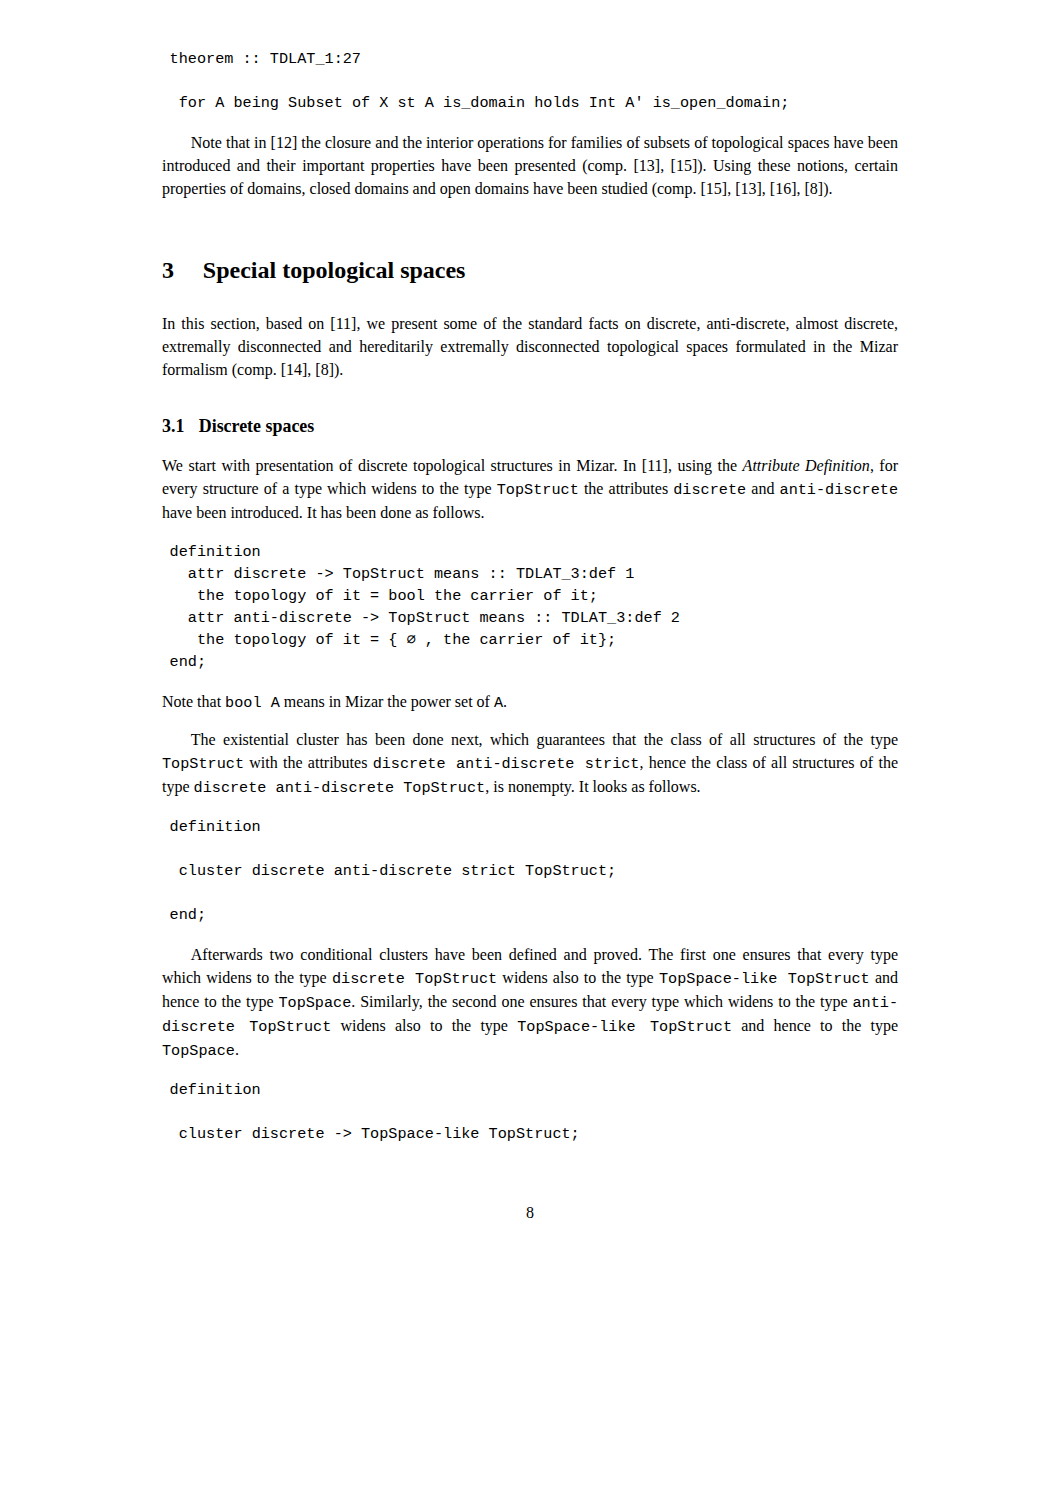theorem :: TDLAT_1:27

 for A being Subset of X st A is_domain holds Int A' is_open_domain;
Note that in [12] the closure and the interior operations for families of subsets of topological spaces have been introduced and their important properties have been presented (comp. [13], [15]). Using these notions, certain properties of domains, closed domains and open domains have been studied (comp. [15], [13], [16], [8]).
3 Special topological spaces
In this section, based on [11], we present some of the standard facts on discrete, anti-discrete, almost discrete, extremally disconnected and hereditarily extremally disconnected topological spaces formulated in the Mizar formalism (comp. [14], [8]).
3.1 Discrete spaces
We start with presentation of discrete topological structures in Mizar. In [11], using the Attribute Definition, for every structure of a type which widens to the type TopStruct the attributes discrete and anti-discrete have been introduced. It has been done as follows.
definition
  attr discrete -> TopStruct means :: TDLAT_3:def 1
   the topology of it = bool the carrier of it;
  attr anti-discrete -> TopStruct means :: TDLAT_3:def 2
   the topology of it = { ∅ , the carrier of it};
end;
Note that bool A means in Mizar the power set of A.
The existential cluster has been done next, which guarantees that the class of all structures of the type TopStruct with the attributes discrete anti-discrete strict, hence the class of all structures of the type discrete anti-discrete TopStruct, is nonempty. It looks as follows.
definition

 cluster discrete anti-discrete strict TopStruct;

end;
Afterwards two conditional clusters have been defined and proved. The first one ensures that every type which widens to the type discrete TopStruct widens also to the type TopSpace-like TopStruct and hence to the type TopSpace. Similarly, the second one ensures that every type which widens to the type anti-discrete TopStruct widens also to the type TopSpace-like TopStruct and hence to the type TopSpace.
definition

 cluster discrete -> TopSpace-like TopStruct;
8